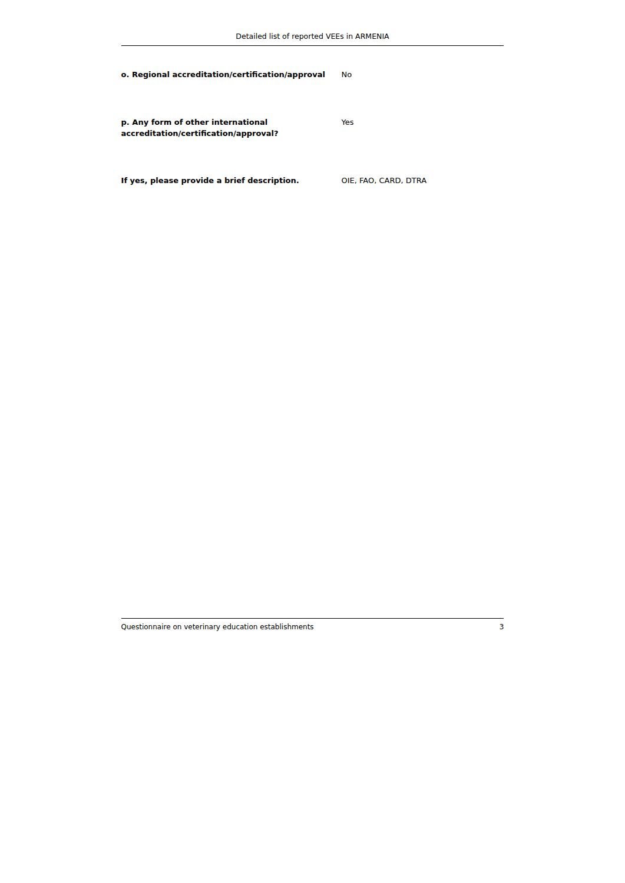Detailed list of reported VEEs in ARMENIA
o. Regional accreditation/certification/approval
No
p. Any form of other international accreditation/certification/approval?
Yes
If yes, please provide a brief description.
OIE, FAO, CARD, DTRA
Questionnaire on veterinary education establishments 3